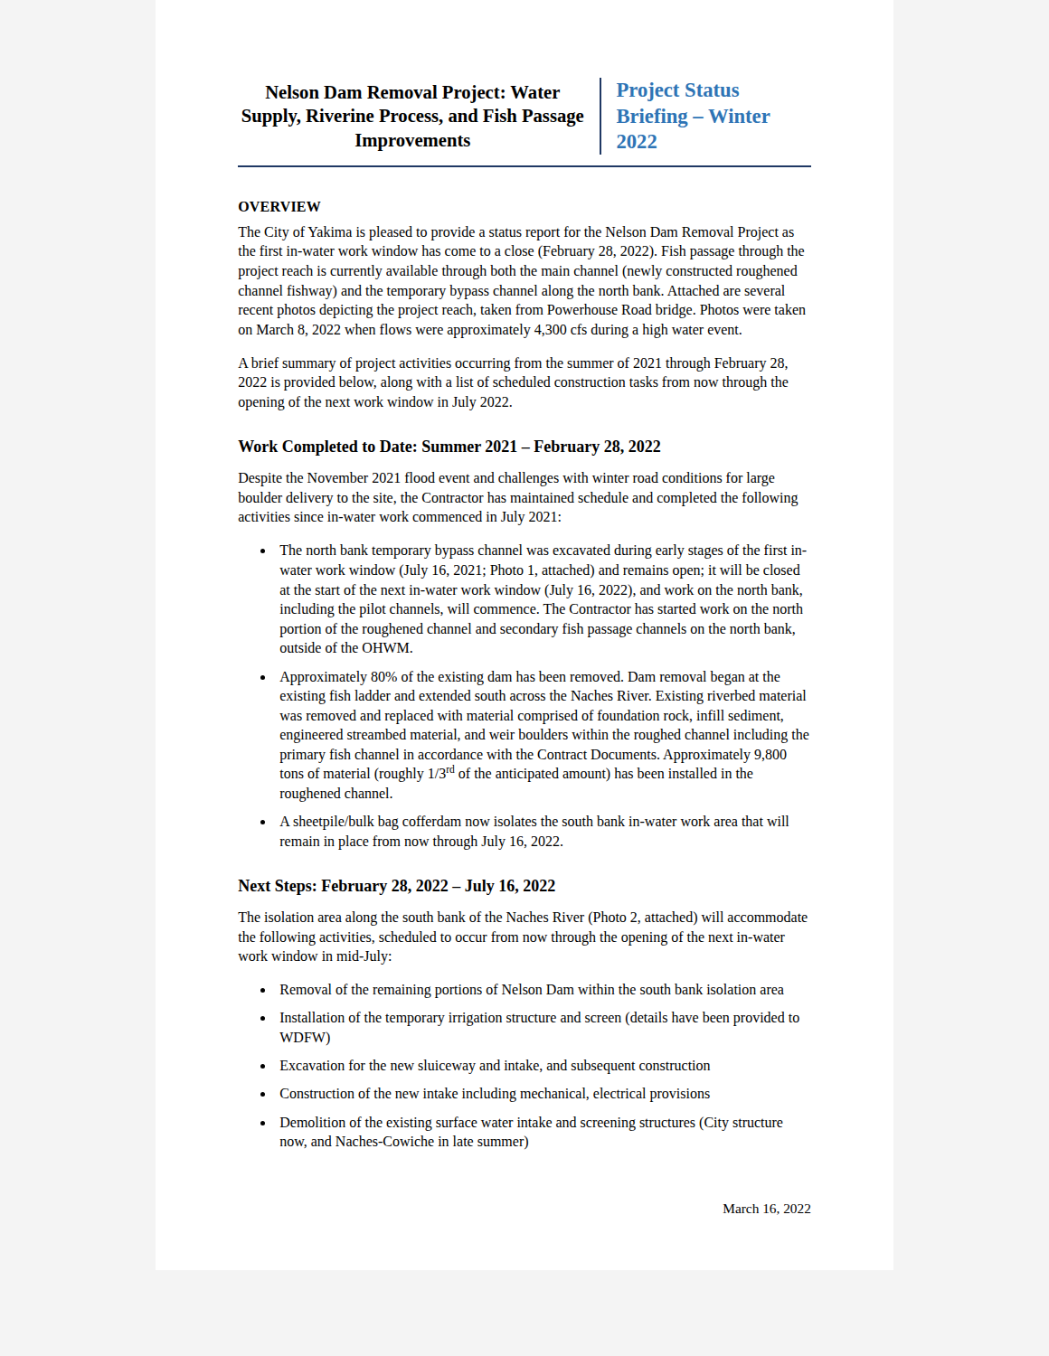Nelson Dam Removal Project: Water Supply, Riverine Process, and Fish Passage Improvements
Project Status Briefing – Winter 2022
OVERVIEW
The City of Yakima is pleased to provide a status report for the Nelson Dam Removal Project as the first in-water work window has come to a close (February 28, 2022). Fish passage through the project reach is currently available through both the main channel (newly constructed roughened channel fishway) and the temporary bypass channel along the north bank. Attached are several recent photos depicting the project reach, taken from Powerhouse Road bridge. Photos were taken on March 8, 2022 when flows were approximately 4,300 cfs during a high water event.
A brief summary of project activities occurring from the summer of 2021 through February 28, 2022 is provided below, along with a list of scheduled construction tasks from now through the opening of the next work window in July 2022.
Work Completed to Date: Summer 2021 – February 28, 2022
Despite the November 2021 flood event and challenges with winter road conditions for large boulder delivery to the site, the Contractor has maintained schedule and completed the following activities since in-water work commenced in July 2021:
The north bank temporary bypass channel was excavated during early stages of the first in-water work window (July 16, 2021; Photo 1, attached) and remains open; it will be closed at the start of the next in-water work window (July 16, 2022), and work on the north bank, including the pilot channels, will commence. The Contractor has started work on the north portion of the roughened channel and secondary fish passage channels on the north bank, outside of the OHWM.
Approximately 80% of the existing dam has been removed. Dam removal began at the existing fish ladder and extended south across the Naches River. Existing riverbed material was removed and replaced with material comprised of foundation rock, infill sediment, engineered streambed material, and weir boulders within the roughed channel including the primary fish channel in accordance with the Contract Documents. Approximately 9,800 tons of material (roughly 1/3rd of the anticipated amount) has been installed in the roughened channel.
A sheetpile/bulk bag cofferdam now isolates the south bank in-water work area that will remain in place from now through July 16, 2022.
Next Steps: February 28, 2022 – July 16, 2022
The isolation area along the south bank of the Naches River (Photo 2, attached) will accommodate the following activities, scheduled to occur from now through the opening of the next in-water work window in mid-July:
Removal of the remaining portions of Nelson Dam within the south bank isolation area
Installation of the temporary irrigation structure and screen (details have been provided to WDFW)
Excavation for the new sluiceway and intake, and subsequent construction
Construction of the new intake including mechanical, electrical provisions
Demolition of the existing surface water intake and screening structures (City structure now, and Naches-Cowiche in late summer)
March 16, 2022